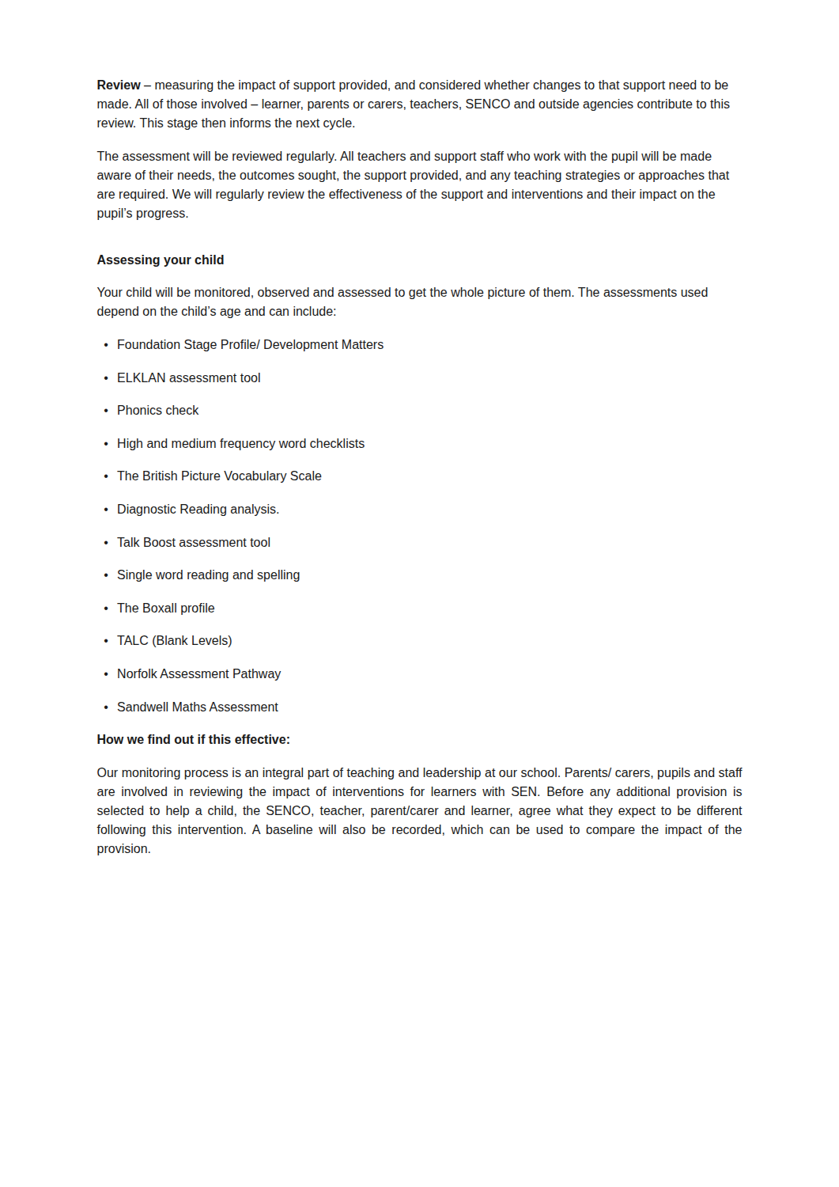Review – measuring the impact of support provided, and considered whether changes to that support need to be made. All of those involved – learner, parents or carers, teachers, SENCO and outside agencies contribute to this review. This stage then informs the next cycle.
The assessment will be reviewed regularly. All teachers and support staff who work with the pupil will be made aware of their needs, the outcomes sought, the support provided, and any teaching strategies or approaches that are required. We will regularly review the effectiveness of the support and interventions and their impact on the pupil’s progress.
Assessing your child
Your child will be monitored, observed and assessed to get the whole picture of them. The assessments used depend on the child’s age and can include:
Foundation Stage Profile/ Development Matters
ELKLAN assessment tool
Phonics check
High and medium frequency word checklists
The British Picture Vocabulary Scale
Diagnostic Reading analysis.
Talk Boost assessment tool
Single word reading and spelling
The Boxall profile
TALC (Blank Levels)
Norfolk Assessment Pathway
Sandwell Maths Assessment
How we find out if this effective:
Our monitoring process is an integral part of teaching and leadership at our school. Parents/ carers, pupils and staff are involved in reviewing the impact of interventions for learners with SEN. Before any additional provision is selected to help a child, the SENCO, teacher, parent/carer and learner, agree what they expect to be different following this intervention. A baseline will also be recorded, which can be used to compare the impact of the provision.